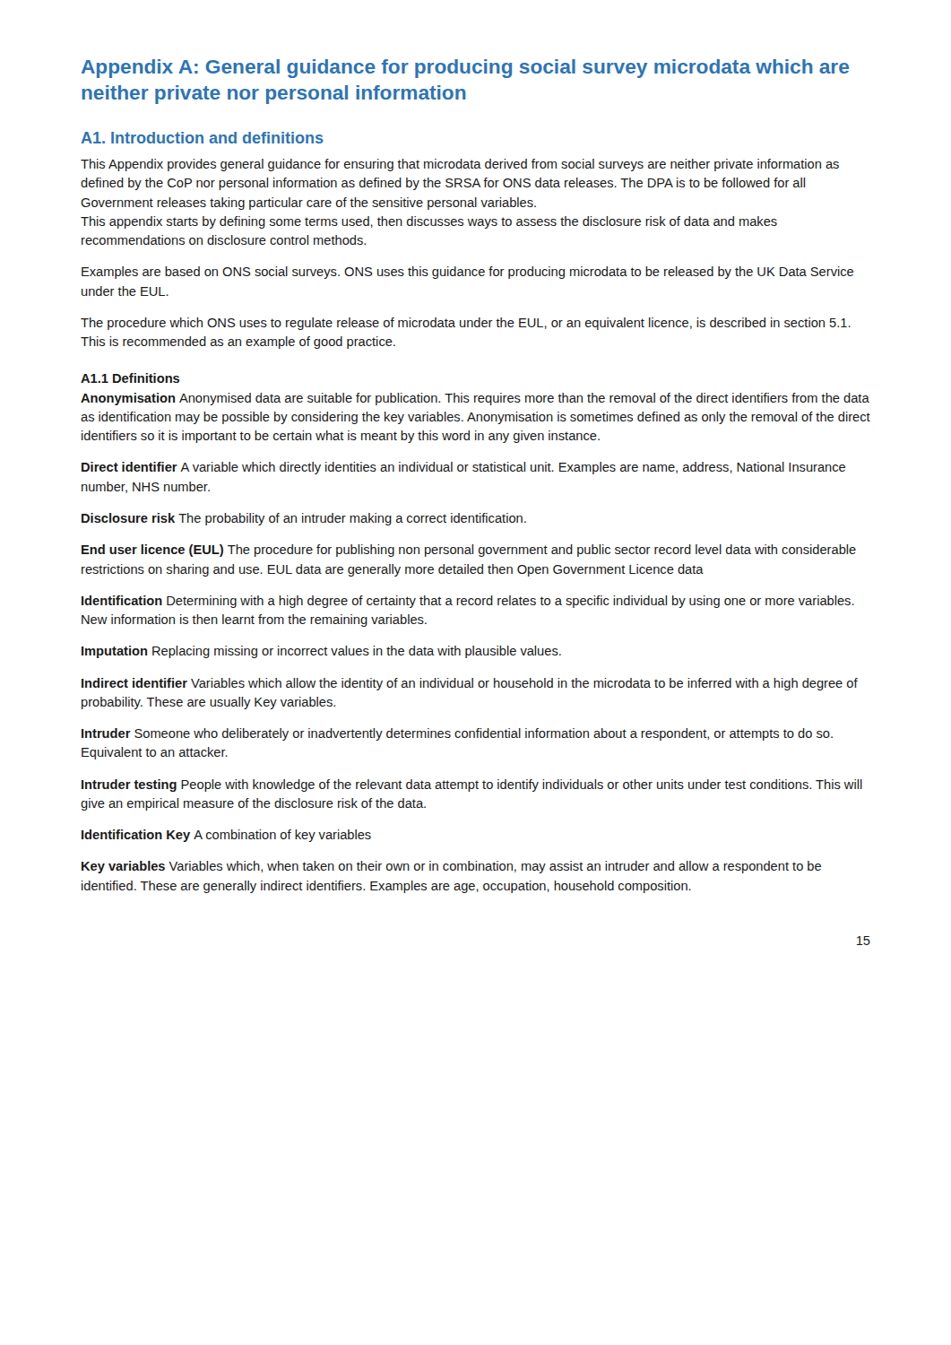Appendix A: General guidance for producing social survey microdata which are neither private nor personal information
A1. Introduction and definitions
This Appendix provides general guidance for ensuring that microdata derived from social surveys are neither private information as defined by the CoP nor personal information as defined by the SRSA for ONS data releases. The DPA is to be followed for all Government releases taking particular care of the sensitive personal variables.
This appendix starts by defining some terms used, then discusses ways to assess the disclosure risk of data and makes recommendations on disclosure control methods.
Examples are based on ONS social surveys. ONS uses this guidance for producing microdata to be released by the UK Data Service under the EUL.
The procedure which ONS uses to regulate release of microdata under the EUL, or an equivalent licence, is described in section 5.1. This is recommended as an example of good practice.
A1.1 Definitions
Anonymisation
Anonymised data are suitable for publication. This requires more than the removal of the direct identifiers from the data as identification may be possible by considering the key variables. Anonymisation is sometimes defined as only the removal of the direct identifiers so it is important to be certain what is meant by this word in any given instance.
Direct identifier
A variable which directly identities an individual or statistical unit. Examples are name, address, National Insurance number, NHS number.
Disclosure risk
The probability of an intruder making a correct identification.
End user licence (EUL)
The procedure for publishing non personal government and public sector record level data with considerable restrictions on sharing and use. EUL data are generally more detailed then Open Government Licence data
Identification
Determining with a high degree of certainty that a record relates to a specific individual by using one or more variables. New information is then learnt from the remaining variables.
Imputation
Replacing missing or incorrect values in the data with plausible values.
Indirect identifier
Variables which allow the identity of an individual or household in the microdata to be inferred with a high degree of probability. These are usually Key variables.
Intruder
Someone who deliberately or inadvertently determines confidential information about a respondent, or attempts to do so. Equivalent to an attacker.
Intruder testing
People with knowledge of the relevant data attempt to identify individuals or other units under test conditions. This will give an empirical measure of the disclosure risk of the data.
Identification Key
A combination of key variables
Key variables
Variables which, when taken on their own or in combination, may assist an intruder and allow a respondent to be identified. These are generally indirect identifiers. Examples are age, occupation, household composition.
15